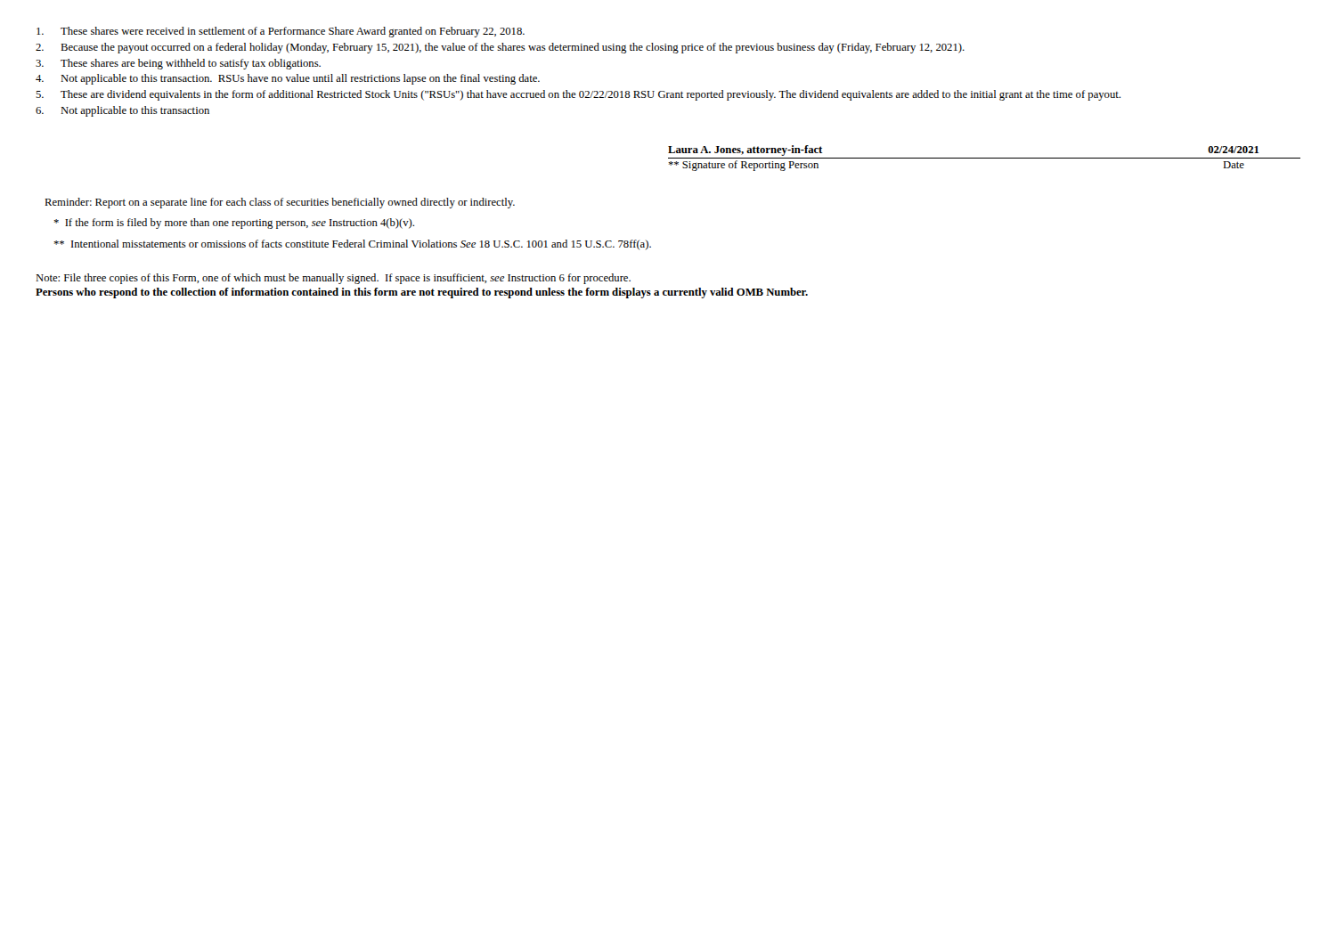| 1. | These shares were received in settlement of a Performance Share Award granted on February 22, 2018. |
| 2. | Because the payout occurred on a federal holiday (Monday, February 15, 2021), the value of the shares was determined using the closing price of the previous business day (Friday, February 12, 2021). |
| 3. | These shares are being withheld to satisfy tax obligations. |
| 4. | Not applicable to this transaction. RSUs have no value until all restrictions lapse on the final vesting date. |
| 5. | These are dividend equivalents in the form of additional Restricted Stock Units ("RSUs") that have accrued on the 02/22/2018 RSU Grant reported previously. The dividend equivalents are added to the initial grant at the time of payout. |
| 6. | Not applicable to this transaction |
| Laura A. Jones, attorney-in-fact | 02/24/2021 |
| ** Signature of Reporting Person | Date |
Reminder: Report on a separate line for each class of securities beneficially owned directly or indirectly.
* If the form is filed by more than one reporting person, see Instruction 4(b)(v).
** Intentional misstatements or omissions of facts constitute Federal Criminal Violations See 18 U.S.C. 1001 and 15 U.S.C. 78ff(a).
Note: File three copies of this Form, one of which must be manually signed. If space is insufficient, see Instruction 6 for procedure.
Persons who respond to the collection of information contained in this form are not required to respond unless the form displays a currently valid OMB Number.